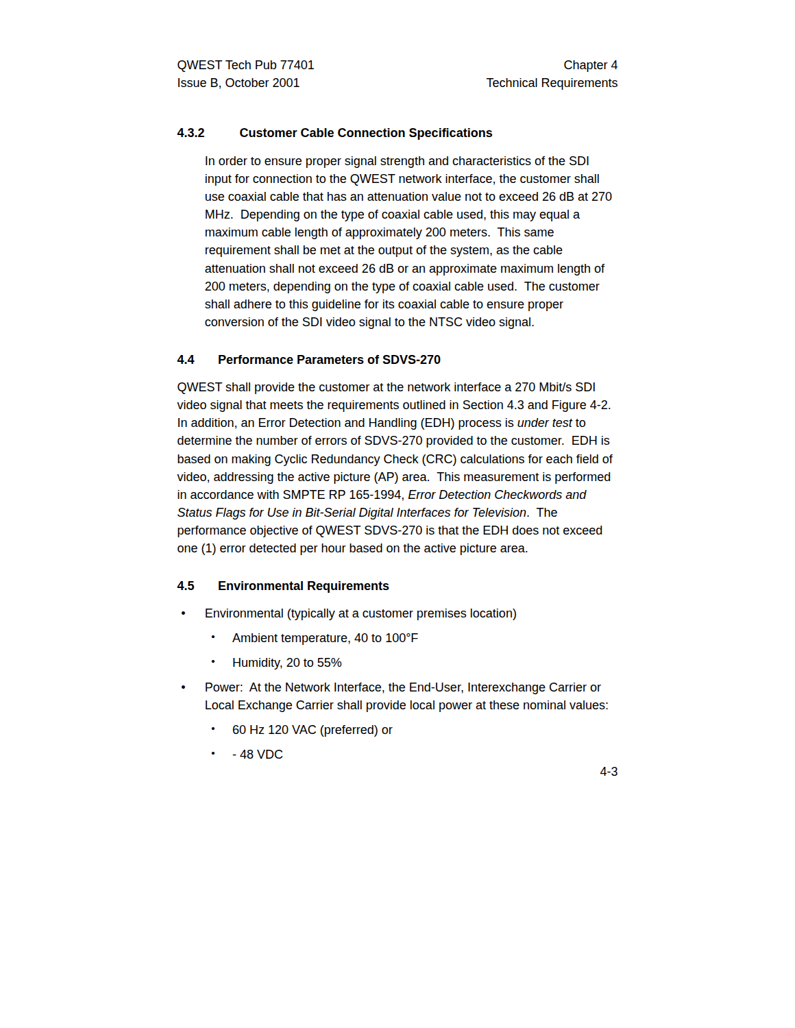| QWEST Tech Pub 77401 | Chapter 4 |
| Issue B, October 2001 | Technical Requirements |
4.3.2 Customer Cable Connection Specifications
In order to ensure proper signal strength and characteristics of the SDI input for connection to the QWEST network interface, the customer shall use coaxial cable that has an attenuation value not to exceed 26 dB at 270 MHz. Depending on the type of coaxial cable used, this may equal a maximum cable length of approximately 200 meters. This same requirement shall be met at the output of the system, as the cable attenuation shall not exceed 26 dB or an approximate maximum length of 200 meters, depending on the type of coaxial cable used. The customer shall adhere to this guideline for its coaxial cable to ensure proper conversion of the SDI video signal to the NTSC video signal.
4.4 Performance Parameters of SDVS-270
QWEST shall provide the customer at the network interface a 270 Mbit/s SDI video signal that meets the requirements outlined in Section 4.3 and Figure 4-2. In addition, an Error Detection and Handling (EDH) process is under test to determine the number of errors of SDVS-270 provided to the customer. EDH is based on making Cyclic Redundancy Check (CRC) calculations for each field of video, addressing the active picture (AP) area. This measurement is performed in accordance with SMPTE RP 165-1994, Error Detection Checkwords and Status Flags for Use in Bit-Serial Digital Interfaces for Television. The performance objective of QWEST SDVS-270 is that the EDH does not exceed one (1) error detected per hour based on the active picture area.
4.5 Environmental Requirements
Environmental (typically at a customer premises location)
Ambient temperature, 40 to 100°F
Humidity, 20 to 55%
Power: At the Network Interface, the End-User, Interexchange Carrier or Local Exchange Carrier shall provide local power at these nominal values:
60 Hz 120 VAC (preferred) or
- 48 VDC
4-3